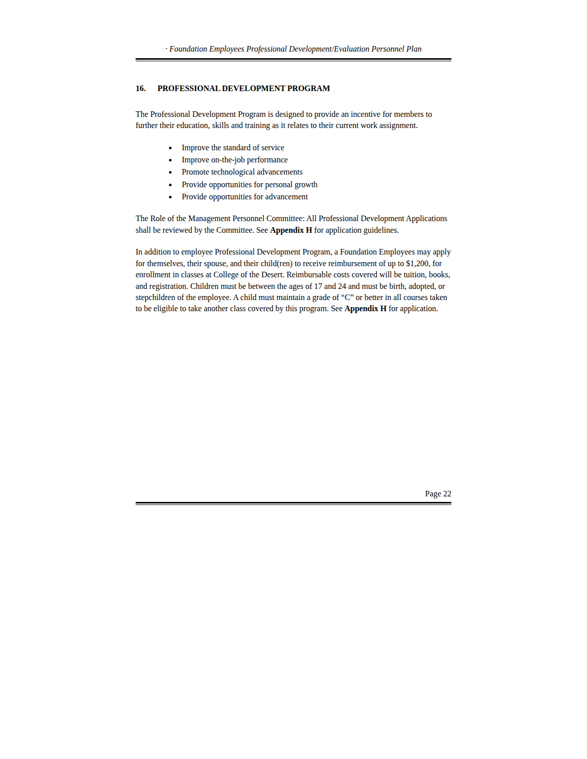· Foundation Employees Professional Development/Evaluation Personnel Plan
16. PROFESSIONAL DEVELOPMENT PROGRAM
The Professional Development Program is designed to provide an incentive for members to further their education, skills and training as it relates to their current work assignment.
Improve the standard of service
Improve on-the-job performance
Promote technological advancements
Provide opportunities for personal growth
Provide opportunities for advancement
The Role of the Management Personnel Committee: All Professional Development Applications shall be reviewed by the Committee. See Appendix H for application guidelines.
In addition to employee Professional Development Program, a Foundation Employees may apply for themselves, their spouse, and their child(ren) to receive reimbursement of up to $1,200, for enrollment in classes at College of the Desert. Reimbursable costs covered will be tuition, books, and registration. Children must be between the ages of 17 and 24 and must be birth, adopted, or stepchildren of the employee. A child must maintain a grade of “C” or better in all courses taken to be eligible to take another class covered by this program. See Appendix H for application.
Page 22